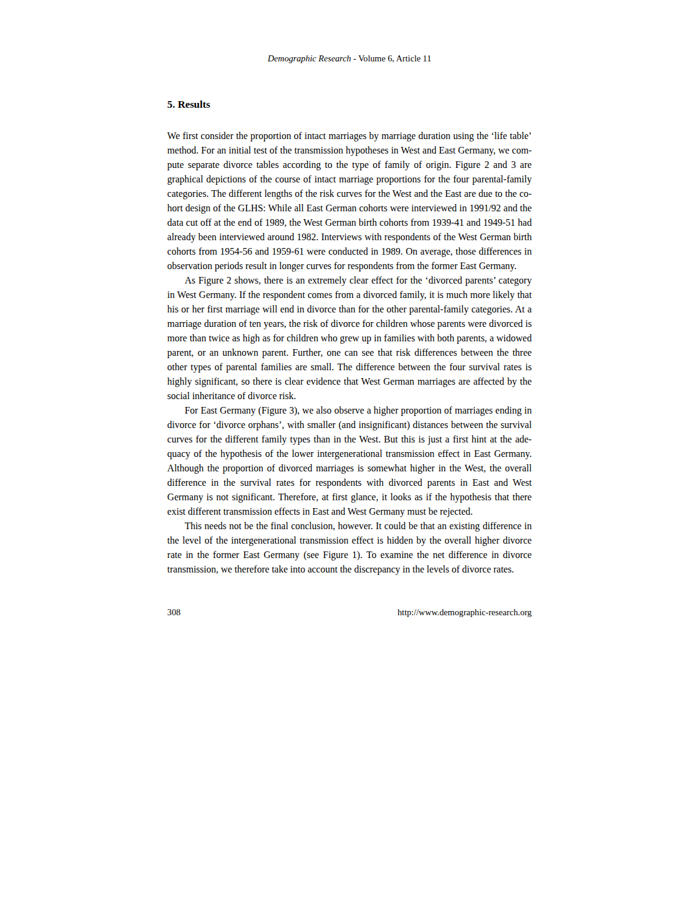Demographic Research - Volume 6, Article 11
5. Results
We first consider the proportion of intact marriages by marriage duration using the ‘life table’ method. For an initial test of the transmission hypotheses in West and East Germany, we compute separate divorce tables according to the type of family of origin. Figure 2 and 3 are graphical depictions of the course of intact marriage proportions for the four parental-family categories. The different lengths of the risk curves for the West and the East are due to the cohort design of the GLHS: While all East German cohorts were interviewed in 1991/92 and the data cut off at the end of 1989, the West German birth cohorts from 1939-41 and 1949-51 had already been interviewed around 1982. Interviews with respondents of the West German birth cohorts from 1954-56 and 1959-61 were conducted in 1989. On average, those differences in observation periods result in longer curves for respondents from the former East Germany.
As Figure 2 shows, there is an extremely clear effect for the ‘divorced parents’ category in West Germany. If the respondent comes from a divorced family, it is much more likely that his or her first marriage will end in divorce than for the other parental-family categories. At a marriage duration of ten years, the risk of divorce for children whose parents were divorced is more than twice as high as for children who grew up in families with both parents, a widowed parent, or an unknown parent. Further, one can see that risk differences between the three other types of parental families are small. The difference between the four survival rates is highly significant, so there is clear evidence that West German marriages are affected by the social inheritance of divorce risk.
For East Germany (Figure 3), we also observe a higher proportion of marriages ending in divorce for ‘divorce orphans’, with smaller (and insignificant) distances between the survival curves for the different family types than in the West. But this is just a first hint at the adequacy of the hypothesis of the lower intergenerational transmission effect in East Germany. Although the proportion of divorced marriages is somewhat higher in the West, the overall difference in the survival rates for respondents with divorced parents in East and West Germany is not significant. Therefore, at first glance, it looks as if the hypothesis that there exist different transmission effects in East and West Germany must be rejected.
This needs not be the final conclusion, however. It could be that an existing difference in the level of the intergenerational transmission effect is hidden by the overall higher divorce rate in the former East Germany (see Figure 1). To examine the net difference in divorce transmission, we therefore take into account the discrepancy in the levels of divorce rates.
308 http://www.demographic-research.org